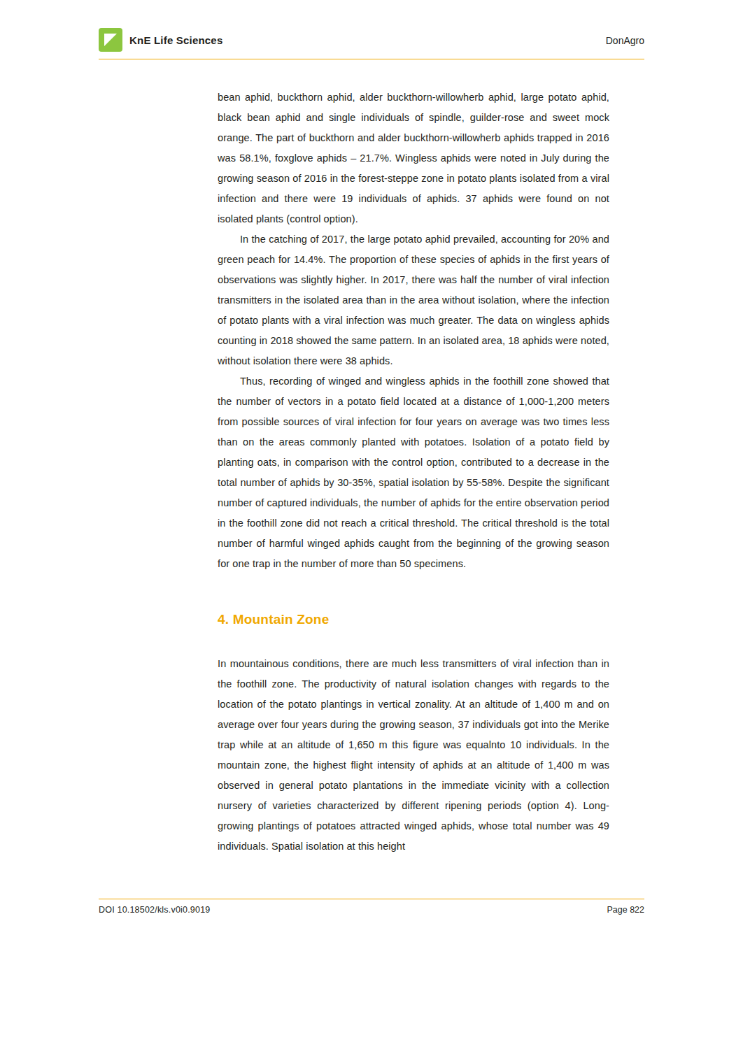KnE Life Sciences
DonAgro
bean aphid, buckthorn aphid, alder buckthorn-willowherb aphid, large potato aphid, black bean aphid and single individuals of spindle, guilder-rose and sweet mock orange. The part of buckthorn and alder buckthorn-willowherb aphids trapped in 2016 was 58.1%, foxglove aphids – 21.7%. Wingless aphids were noted in July during the growing season of 2016 in the forest-steppe zone in potato plants isolated from a viral infection and there were 19 individuals of aphids. 37 aphids were found on not isolated plants (control option).
In the catching of 2017, the large potato aphid prevailed, accounting for 20% and green peach for 14.4%. The proportion of these species of aphids in the first years of observations was slightly higher. In 2017, there was half the number of viral infection transmitters in the isolated area than in the area without isolation, where the infection of potato plants with a viral infection was much greater. The data on wingless aphids counting in 2018 showed the same pattern. In an isolated area, 18 aphids were noted, without isolation there were 38 aphids.
Thus, recording of winged and wingless aphids in the foothill zone showed that the number of vectors in a potato field located at a distance of 1,000-1,200 meters from possible sources of viral infection for four years on average was two times less than on the areas commonly planted with potatoes. Isolation of a potato field by planting oats, in comparison with the control option, contributed to a decrease in the total number of aphids by 30-35%, spatial isolation by 55-58%. Despite the significant number of captured individuals, the number of aphids for the entire observation period in the foothill zone did not reach a critical threshold. The critical threshold is the total number of harmful winged aphids caught from the beginning of the growing season for one trap in the number of more than 50 specimens.
4. Mountain Zone
In mountainous conditions, there are much less transmitters of viral infection than in the foothill zone. The productivity of natural isolation changes with regards to the location of the potato plantings in vertical zonality. At an altitude of 1,400 m and on average over four years during the growing season, 37 individuals got into the Merike trap while at an altitude of 1,650 m this figure was equalnto 10 individuals. In the mountain zone, the highest flight intensity of aphids at an altitude of 1,400 m was observed in general potato plantations in the immediate vicinity with a collection nursery of varieties characterized by different ripening periods (option 4). Long-growing plantings of potatoes attracted winged aphids, whose total number was 49 individuals. Spatial isolation at this height
DOI 10.18502/kls.v0i0.9019
Page 822